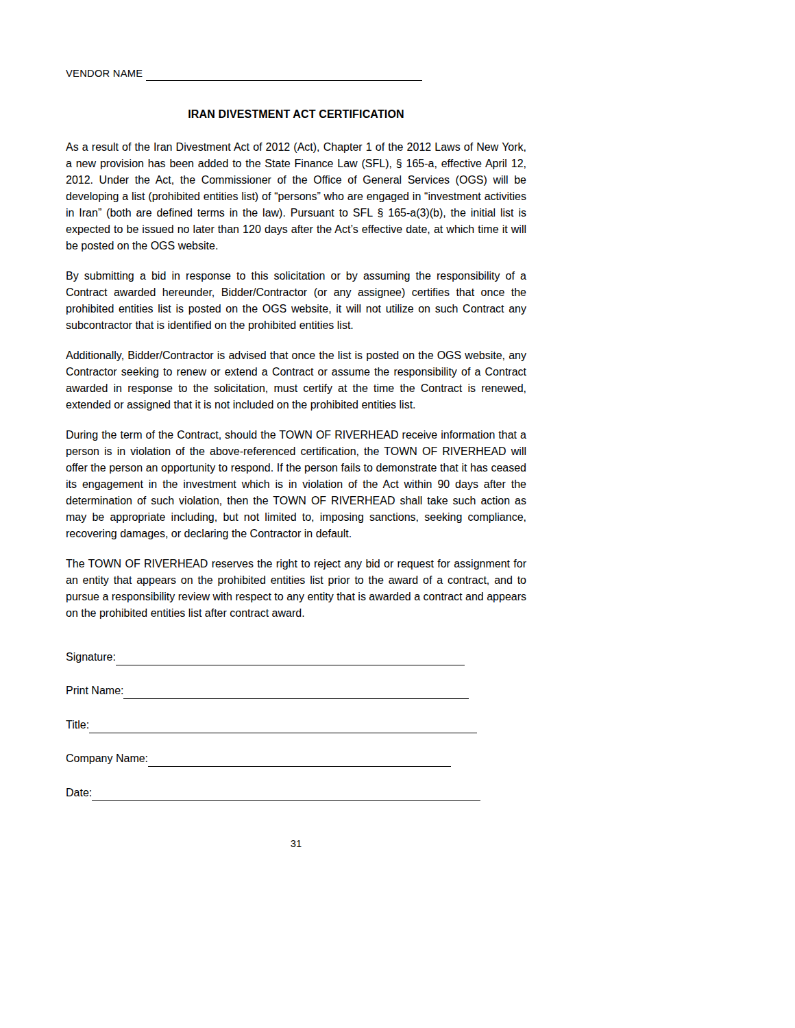VENDOR NAME
IRAN DIVESTMENT ACT CERTIFICATION
As a result of the Iran Divestment Act of 2012 (Act), Chapter 1 of the 2012 Laws of New York, a new provision has been added to the State Finance Law (SFL), § 165-a, effective April 12, 2012. Under the Act, the Commissioner of the Office of General Services (OGS) will be developing a list (prohibited entities list) of “persons” who are engaged in “investment activities in Iran” (both are defined terms in the law). Pursuant to SFL § 165-a(3)(b), the initial list is expected to be issued no later than 120 days after the Act’s effective date, at which time it will be posted on the OGS website.
By submitting a bid in response to this solicitation or by assuming the responsibility of a Contract awarded hereunder, Bidder/Contractor (or any assignee) certifies that once the prohibited entities list is posted on the OGS website, it will not utilize on such Contract any subcontractor that is identified on the prohibited entities list.
Additionally, Bidder/Contractor is advised that once the list is posted on the OGS website, any Contractor seeking to renew or extend a Contract or assume the responsibility of a Contract awarded in response to the solicitation, must certify at the time the Contract is renewed, extended or assigned that it is not included on the prohibited entities list.
During the term of the Contract, should the TOWN OF RIVERHEAD receive information that a person is in violation of the above-referenced certification, the TOWN OF RIVERHEAD will offer the person an opportunity to respond. If the person fails to demonstrate that it has ceased its engagement in the investment which is in violation of the Act within 90 days after the determination of such violation, then the TOWN OF RIVERHEAD shall take such action as may be appropriate including, but not limited to, imposing sanctions, seeking compliance, recovering damages, or declaring the Contractor in default.
The TOWN OF RIVERHEAD reserves the right to reject any bid or request for assignment for an entity that appears on the prohibited entities list prior to the award of a contract, and to pursue a responsibility review with respect to any entity that is awarded a contract and appears on the prohibited entities list after contract award.
Signature:
Print Name:
Title:
Company Name:
Date:
31